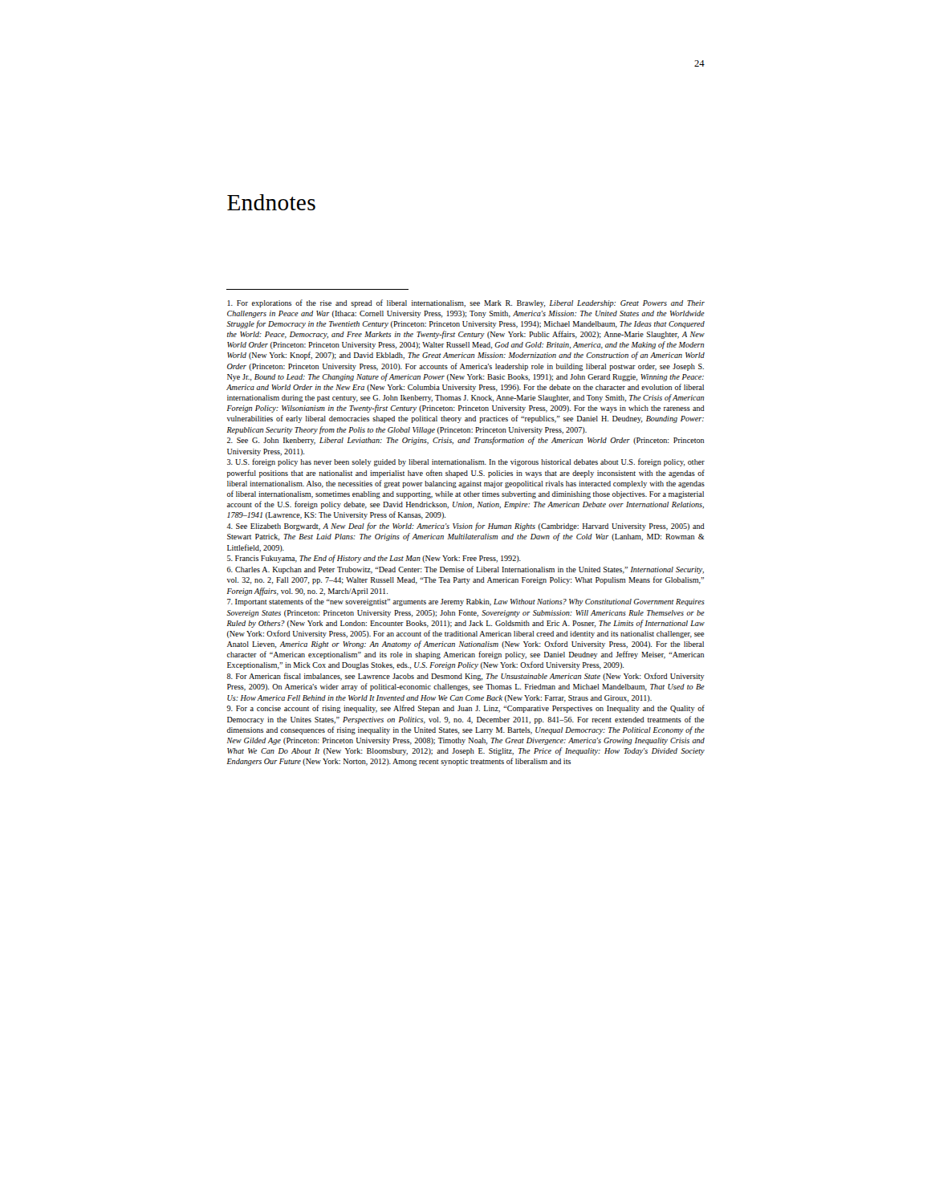24
Endnotes
1. For explorations of the rise and spread of liberal internationalism, see Mark R. Brawley, Liberal Leadership: Great Powers and Their Challengers in Peace and War (Ithaca: Cornell University Press, 1993); Tony Smith, America's Mission: The United States and the Worldwide Struggle for Democracy in the Twentieth Century (Princeton: Princeton University Press, 1994); Michael Mandelbaum, The Ideas that Conquered the World: Peace, Democracy, and Free Markets in the Twenty-first Century (New York: Public Affairs, 2002); Anne-Marie Slaughter, A New World Order (Princeton: Princeton University Press, 2004); Walter Russell Mead, God and Gold: Britain, America, and the Making of the Modern World (New York: Knopf, 2007); and David Ekbladh, The Great American Mission: Modernization and the Construction of an American World Order (Princeton: Princeton University Press, 2010). For accounts of America's leadership role in building liberal postwar order, see Joseph S. Nye Jr., Bound to Lead: The Changing Nature of American Power (New York: Basic Books, 1991); and John Gerard Ruggie, Winning the Peace: America and World Order in the New Era (New York: Columbia University Press, 1996). For the debate on the character and evolution of liberal internationalism during the past century, see G. John Ikenberry, Thomas J. Knock, Anne-Marie Slaughter, and Tony Smith, The Crisis of American Foreign Policy: Wilsonianism in the Twenty-first Century (Princeton: Princeton University Press, 2009). For the ways in which the rareness and vulnerabilities of early liberal democracies shaped the political theory and practices of “republics,” see Daniel H. Deudney, Bounding Power: Republican Security Theory from the Polis to the Global Village (Princeton: Princeton University Press, 2007).
2. See G. John Ikenberry, Liberal Leviathan: The Origins, Crisis, and Transformation of the American World Order (Princeton: Princeton University Press, 2011).
3. U.S. foreign policy has never been solely guided by liberal internationalism. In the vigorous historical debates about U.S. foreign policy, other powerful positions that are nationalist and imperialist have often shaped U.S. policies in ways that are deeply inconsistent with the agendas of liberal internationalism. Also, the necessities of great power balancing against major geopolitical rivals has interacted complexly with the agendas of liberal internationalism, sometimes enabling and supporting, while at other times subverting and diminishing those objectives. For a magisterial account of the U.S. foreign policy debate, see David Hendrickson, Union, Nation, Empire: The American Debate over International Relations, 1789–1941 (Lawrence, KS: The University Press of Kansas, 2009).
4. See Elizabeth Borgwardt, A New Deal for the World: America's Vision for Human Rights (Cambridge: Harvard University Press, 2005) and Stewart Patrick, The Best Laid Plans: The Origins of American Multilateralism and the Dawn of the Cold War (Lanham, MD: Rowman & Littlefield, 2009).
5. Francis Fukuyama, The End of History and the Last Man (New York: Free Press, 1992).
6. Charles A. Kupchan and Peter Trubowitz, “Dead Center: The Demise of Liberal Internationalism in the United States,” International Security, vol. 32, no. 2, Fall 2007, pp. 7–44; Walter Russell Mead, “The Tea Party and American Foreign Policy: What Populism Means for Globalism,” Foreign Affairs, vol. 90, no. 2, March/April 2011.
7. Important statements of the “new sovereigntist” arguments are Jeremy Rabkin, Law Without Nations? Why Constitutional Government Requires Sovereign States (Princeton: Princeton University Press, 2005); John Fonte, Sovereignty or Submission: Will Americans Rule Themselves or be Ruled by Others? (New York and London: Encounter Books, 2011); and Jack L. Goldsmith and Eric A. Posner, The Limits of International Law (New York: Oxford University Press, 2005). For an account of the traditional American liberal creed and identity and its nationalist challenger, see Anatol Lieven, America Right or Wrong: An Anatomy of American Nationalism (New York: Oxford University Press, 2004). For the liberal character of “American exceptionalism” and its role in shaping American foreign policy, see Daniel Deudney and Jeffrey Meiser, “American Exceptionalism,” in Mick Cox and Douglas Stokes, eds., U.S. Foreign Policy (New York: Oxford University Press, 2009).
8. For American fiscal imbalances, see Lawrence Jacobs and Desmond King, The Unsustainable American State (New York: Oxford University Press, 2009). On America's wider array of political-economic challenges, see Thomas L. Friedman and Michael Mandelbaum, That Used to Be Us: How America Fell Behind in the World It Invented and How We Can Come Back (New York: Farrar, Straus and Giroux, 2011).
9. For a concise account of rising inequality, see Alfred Stepan and Juan J. Linz, “Comparative Perspectives on Inequality and the Quality of Democracy in the Unites States,” Perspectives on Politics, vol. 9, no. 4, December 2011, pp. 841–56. For recent extended treatments of the dimensions and consequences of rising inequality in the United States, see Larry M. Bartels, Unequal Democracy: The Political Economy of the New Gilded Age (Princeton: Princeton University Press, 2008); Timothy Noah, The Great Divergence: America's Growing Inequality Crisis and What We Can Do About It (New York: Bloomsbury, 2012); and Joseph E. Stiglitz, The Price of Inequality: How Today's Divided Society Endangers Our Future (New York: Norton, 2012). Among recent synoptic treatments of liberalism and its